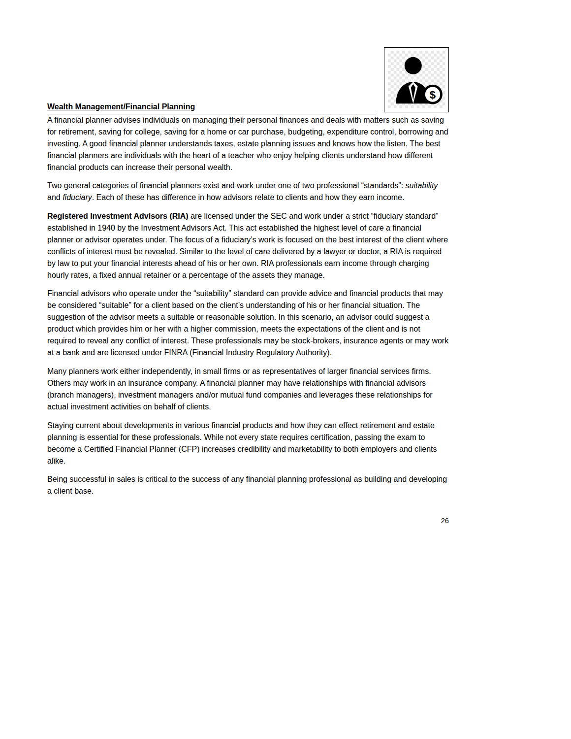Wealth Management/Financial Planning
$
A financial planner advises individuals on managing their personal finances and deals with matters such as saving for retirement, saving for college, saving for a home or car purchase, budgeting, expenditure control, borrowing and investing. A good financial planner understands taxes, estate planning issues and knows how the listen. The best financial planners are individuals with the heart of a teacher who enjoy helping clients understand how different financial products can increase their personal wealth.
Two general categories of financial planners exist and work under one of two professional “standards”: suitability and fiduciary. Each of these has difference in how advisors relate to clients and how they earn income.
Registered Investment Advisors (RIA) are licensed under the SEC and work under a strict “fiduciary standard” established in 1940 by the Investment Advisors Act. This act established the highest level of care a financial planner or advisor operates under. The focus of a fiduciary’s work is focused on the best interest of the client where conflicts of interest must be revealed. Similar to the level of care delivered by a lawyer or doctor, a RIA is required by law to put your financial interests ahead of his or her own. RIA professionals earn income through charging hourly rates, a fixed annual retainer or a percentage of the assets they manage.
Financial advisors who operate under the “suitability” standard can provide advice and financial products that may be considered “suitable” for a client based on the client’s understanding of his or her financial situation. The suggestion of the advisor meets a suitable or reasonable solution. In this scenario, an advisor could suggest a product which provides him or her with a higher commission, meets the expectations of the client and is not required to reveal any conflict of interest. These professionals may be stock-brokers, insurance agents or may work at a bank and are licensed under FINRA (Financial Industry Regulatory Authority).
Many planners work either independently, in small firms or as representatives of larger financial services firms. Others may work in an insurance company. A financial planner may have relationships with financial advisors (branch managers), investment managers and/or mutual fund companies and leverages these relationships for actual investment activities on behalf of clients.
Staying current about developments in various financial products and how they can effect retirement and estate planning is essential for these professionals. While not every state requires certification, passing the exam to become a Certified Financial Planner (CFP) increases credibility and marketability to both employers and clients alike.
Being successful in sales is critical to the success of any financial planning professional as building and developing a client base.
26